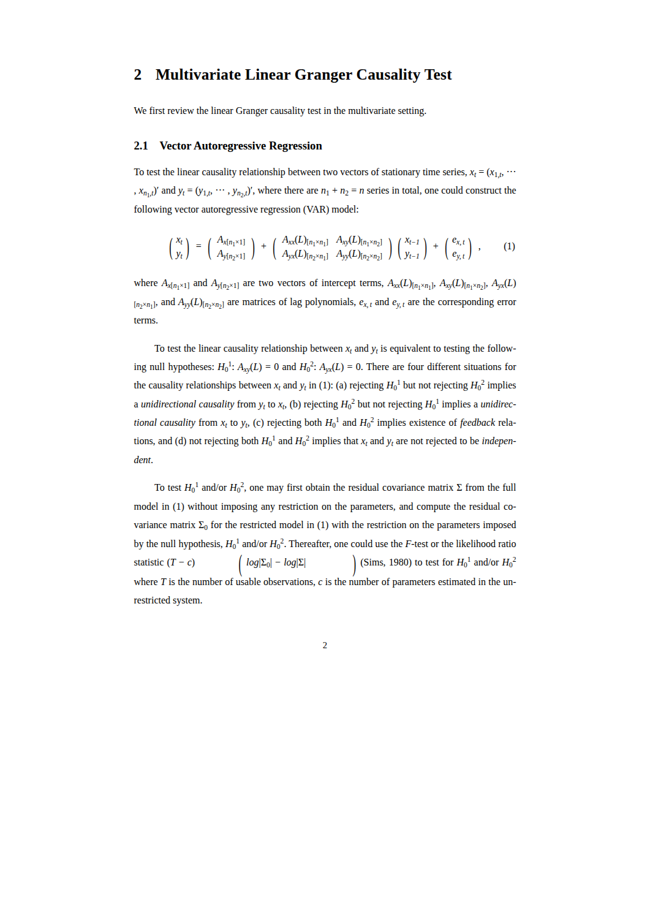2 Multivariate Linear Granger Causality Test
We first review the linear Granger causality test in the multivariate setting.
2.1 Vector Autoregressive Regression
To test the linear causality relationship between two vectors of stationary time series, xt = (x1,t, ··· , xn1,t)′ and yt = (y1,t, ··· , yn2,t)′, where there are n1 + n2 = n series in total, one could construct the following vector autoregressive regression (VAR) model:
(
| x t |
| y t |
) = (
| A x [ n 1 ×1] |
| A y [ n 2 ×1] |
) + (
| A xx ( L ) [ n 1 × n 1 ] | A xy ( L ) [ n 1 × n 2 ] |
| A yx ( L ) [ n 2 × n 1 ] | A yy ( L ) [ n 2 × n 2 ] |
) (
| x t−1 |
| y t−1 |
) + (
| e x, t |
| e y, t |
) , (1)
where Ax[n1×1] and Ay[n2×1] are two vectors of intercept terms, Axx(L)[n1×n1], Axy(L)[n1×n2], Ayx(L)[n2×n1], and Ayy(L)[n2×n2] are matrices of lag polynomials, ex, t and ey, t are the corresponding error terms.
To test the linear causality relationship between xt and yt is equivalent to testing the following null hypotheses: H01: Axy(L) = 0 and H02: Ayx(L) = 0. There are four different situations for the causality relationships between xt and yt in (1): (a) rejecting H01 but not rejecting H02 implies a unidirectional causality from yt to xt, (b) rejecting H02 but not rejecting H01 implies a unidirectional causality from xt to yt, (c) rejecting both H01 and H02 implies existence of feedback relations, and (d) not rejecting both H01 and H02 implies that xt and yt are not rejected to be independent.
To test H01 and/or H02, one may first obtain the residual covariance matrix Σ from the full model in (1) without imposing any restriction on the parameters, and compute the residual covariance matrix Σ0 for the restricted model in (1) with the restriction on the parameters imposed by the null hypothesis, H01 and/or H02. Thereafter, one could use the F-test or the likelihood ratio statistic (T − c)( log|Σ0| − log|Σ| ) (Sims, 1980) to test for H01 and/or H02 where T is the number of usable observations, c is the number of parameters estimated in the unrestricted system.
2